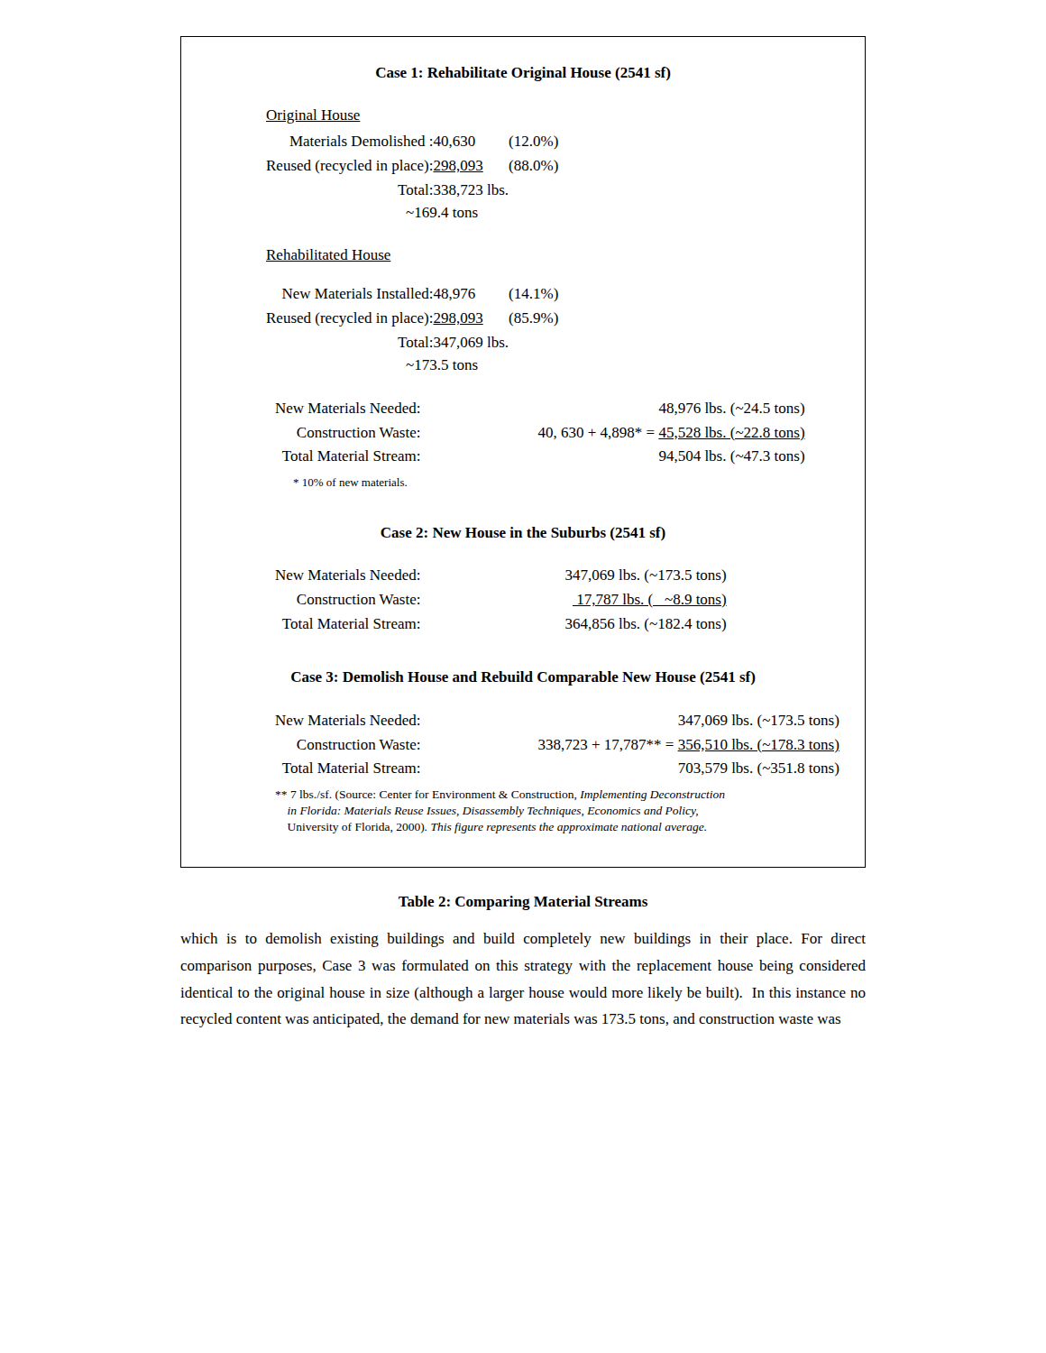Case 1: Rehabilitate Original House (2541 sf)
Original House
| Materials Demolished : | 40,630 | (12.0%) |
| Reused (recycled in place): | 298,093 | (88.0%) |
| Total: | 338,723 lbs. | |
~169.4 tons
Rehabilitated House
| New Materials Installed: | 48,976 | (14.1%) |
| Reused (recycled in place): | 298,093 | (85.9%) |
| Total: | 347,069 lbs. | |
~173.5 tons
| New Materials Needed: | 48,976 lbs. (~24.5 tons) |
| Construction Waste: | 40, 630 + 4,898* = 45,528 lbs. (~22.8 tons) |
| Total Material Stream: | 94,504 lbs. (~47.3 tons) |
* 10% of new materials.
Case 2: New House in the Suburbs (2541 sf)
| New Materials Needed: | 347,069 lbs. (~173.5 tons) |
| Construction Waste: | 17,787 lbs. ( ~8.9 tons) |
| Total Material Stream: | 364,856 lbs. (~182.4 tons) |
Case 3: Demolish House and Rebuild Comparable New House (2541 sf)
| New Materials Needed: | 347,069 lbs. (~173.5 tons) |
| Construction Waste: | 338,723 + 17,787** = 356,510 lbs. (~178.3 tons) |
| Total Material Stream: | 703,579 lbs. (~351.8 tons) |
** 7 lbs./sf. (Source: Center for Environment & Construction, Implementing Deconstruction
in Florida: Materials Reuse Issues, Disassembly Techniques, Economics and Policy,
University of Florida, 2000). This figure represents the approximate national average.
Table 2: Comparing Material Streams
which is to demolish existing buildings and build completely new buildings in their place. For direct comparison purposes, Case 3 was formulated on this strategy with the replacement house being considered identical to the original house in size (although a larger house would more likely be built). In this instance no recycled content was anticipated, the demand for new materials was 173.5 tons, and construction waste was